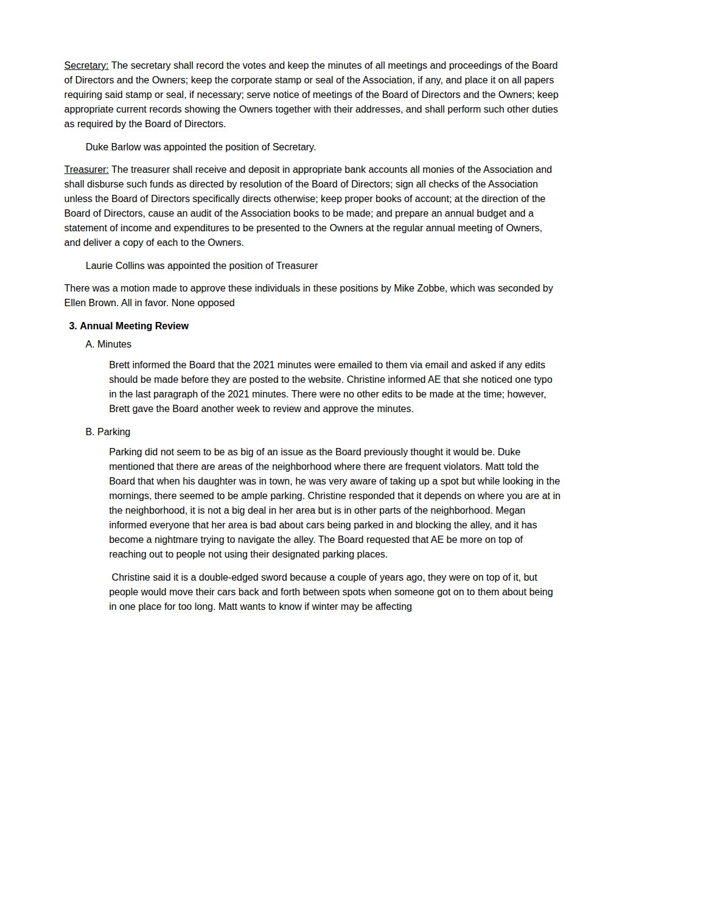Secretary: The secretary shall record the votes and keep the minutes of all meetings and proceedings of the Board of Directors and the Owners; keep the corporate stamp or seal of the Association, if any, and place it on all papers requiring said stamp or seal, if necessary; serve notice of meetings of the Board of Directors and the Owners; keep appropriate current records showing the Owners together with their addresses, and shall perform such other duties as required by the Board of Directors.
Duke Barlow was appointed the position of Secretary.
Treasurer: The treasurer shall receive and deposit in appropriate bank accounts all monies of the Association and shall disburse such funds as directed by resolution of the Board of Directors; sign all checks of the Association unless the Board of Directors specifically directs otherwise; keep proper books of account; at the direction of the Board of Directors, cause an audit of the Association books to be made; and prepare an annual budget and a statement of income and expenditures to be presented to the Owners at the regular annual meeting of Owners, and deliver a copy of each to the Owners.
Laurie Collins was appointed the position of Treasurer
There was a motion made to approve these individuals in these positions by Mike Zobbe, which was seconded by Ellen Brown. All in favor. None opposed
Annual Meeting Review
Minutes
Brett informed the Board that the 2021 minutes were emailed to them via email and asked if any edits should be made before they are posted to the website. Christine informed AE that she noticed one typo in the last paragraph of the 2021 minutes. There were no other edits to be made at the time; however, Brett gave the Board another week to review and approve the minutes.
Parking
Parking did not seem to be as big of an issue as the Board previously thought it would be. Duke mentioned that there are areas of the neighborhood where there are frequent violators. Matt told the Board that when his daughter was in town, he was very aware of taking up a spot but while looking in the mornings, there seemed to be ample parking. Christine responded that it depends on where you are at in the neighborhood, it is not a big deal in her area but is in other parts of the neighborhood. Megan informed everyone that her area is bad about cars being parked in and blocking the alley, and it has become a nightmare trying to navigate the alley. The Board requested that AE be more on top of reaching out to people not using their designated parking places.
Christine said it is a double-edged sword because a couple of years ago, they were on top of it, but people would move their cars back and forth between spots when someone got on to them about being in one place for too long. Matt wants to know if winter may be affecting